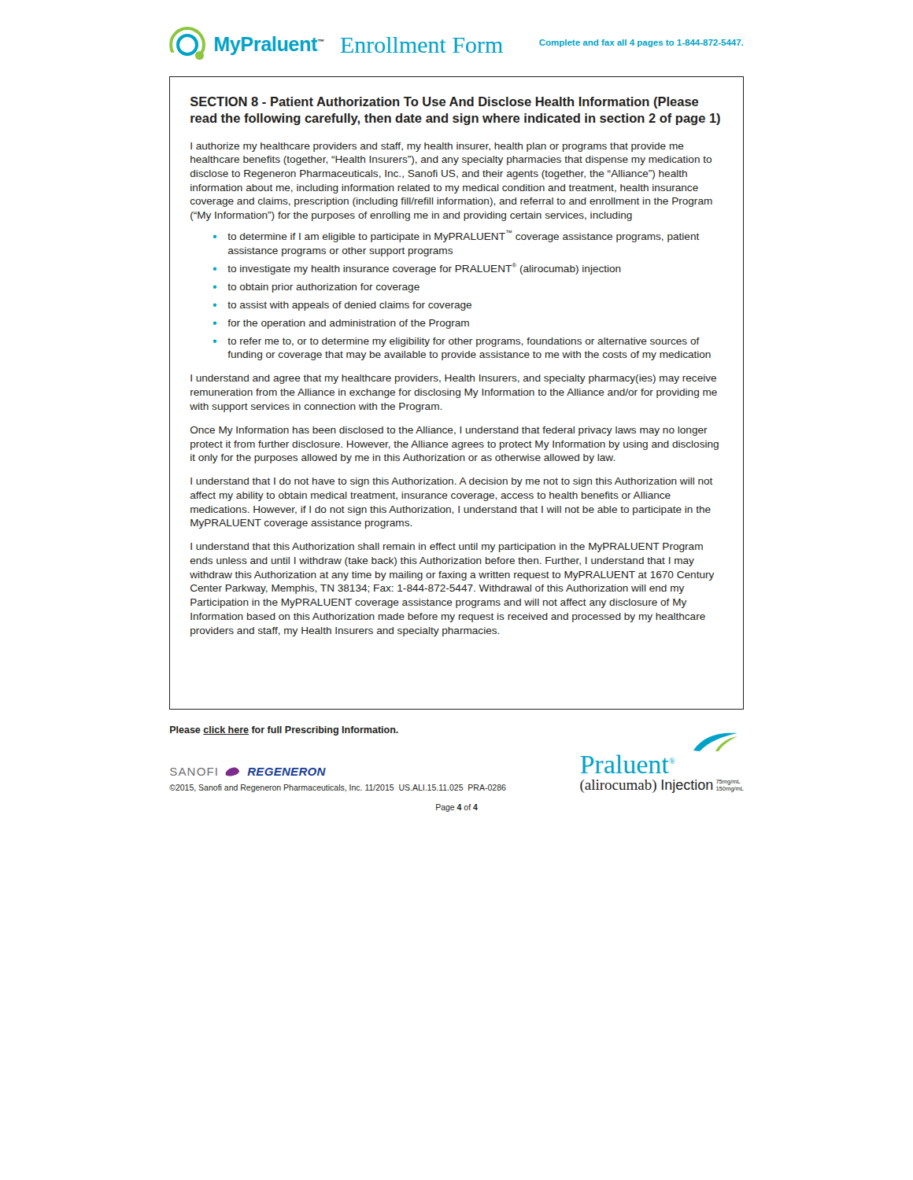My Praluent™
Enrollment Form
Complete and fax all 4 pages to 1-844-872-5447.
SECTION 8 - Patient Authorization To Use And Disclose Health Information (Please read the following carefully, then date and sign where indicated in section 2 of page 1)
I authorize my healthcare providers and staff, my health insurer, health plan or programs that provide me healthcare benefits (together, “Health Insurers”), and any specialty pharmacies that dispense my medication to disclose to Regeneron Pharmaceuticals, Inc., Sanofi US, and their agents (together, the “Alliance”) health information about me, including information related to my medical condition and treatment, health insurance coverage and claims, prescription (including fill/refill information), and referral to and enrollment in the Program (“My Information”) for the purposes of enrolling me in and providing certain services, including
to determine if I am eligible to participate in MyPRALUENT™ coverage assistance programs, patient assistance programs or other support programs
to investigate my health insurance coverage for PRALUENT® (alirocumab) injection
to obtain prior authorization for coverage
to assist with appeals of denied claims for coverage
for the operation and administration of the Program
to refer me to, or to determine my eligibility for other programs, foundations or alternative sources of funding or coverage that may be available to provide assistance to me with the costs of my medication
I understand and agree that my healthcare providers, Health Insurers, and specialty pharmacy(ies) may receive remuneration from the Alliance in exchange for disclosing My Information to the Alliance and/or for providing me with support services in connection with the Program.
Once My Information has been disclosed to the Alliance, I understand that federal privacy laws may no longer protect it from further disclosure. However, the Alliance agrees to protect My Information by using and disclosing it only for the purposes allowed by me in this Authorization or as otherwise allowed by law.
I understand that I do not have to sign this Authorization. A decision by me not to sign this Authorization will not affect my ability to obtain medical treatment, insurance coverage, access to health benefits or Alliance medications. However, if I do not sign this Authorization, I understand that I will not be able to participate in the MyPRALUENT coverage assistance programs.
I understand that this Authorization shall remain in effect until my participation in the MyPRALUENT Program ends unless and until I withdraw (take back) this Authorization before then. Further, I understand that I may withdraw this Authorization at any time by mailing or faxing a written request to MyPRALUENT at 1670 Century Center Parkway, Memphis, TN 38134; Fax: 1-844-872-5447. Withdrawal of this Authorization will end my Participation in the MyPRALUENT coverage assistance programs and will not affect any disclosure of My Information based on this Authorization made before my request is received and processed by my healthcare providers and staff, my Health Insurers and specialty pharmacies.
Please click here for full Prescribing Information.
SANOFI REGENERON
©2015, Sanofi and Regeneron Pharmaceuticals, Inc. 11/2015 US.ALI.15.11.025 PRA-0286
Praluent®
(alirocumab) Injection 75mg/mL
150mg/mL
Page 4 of 4